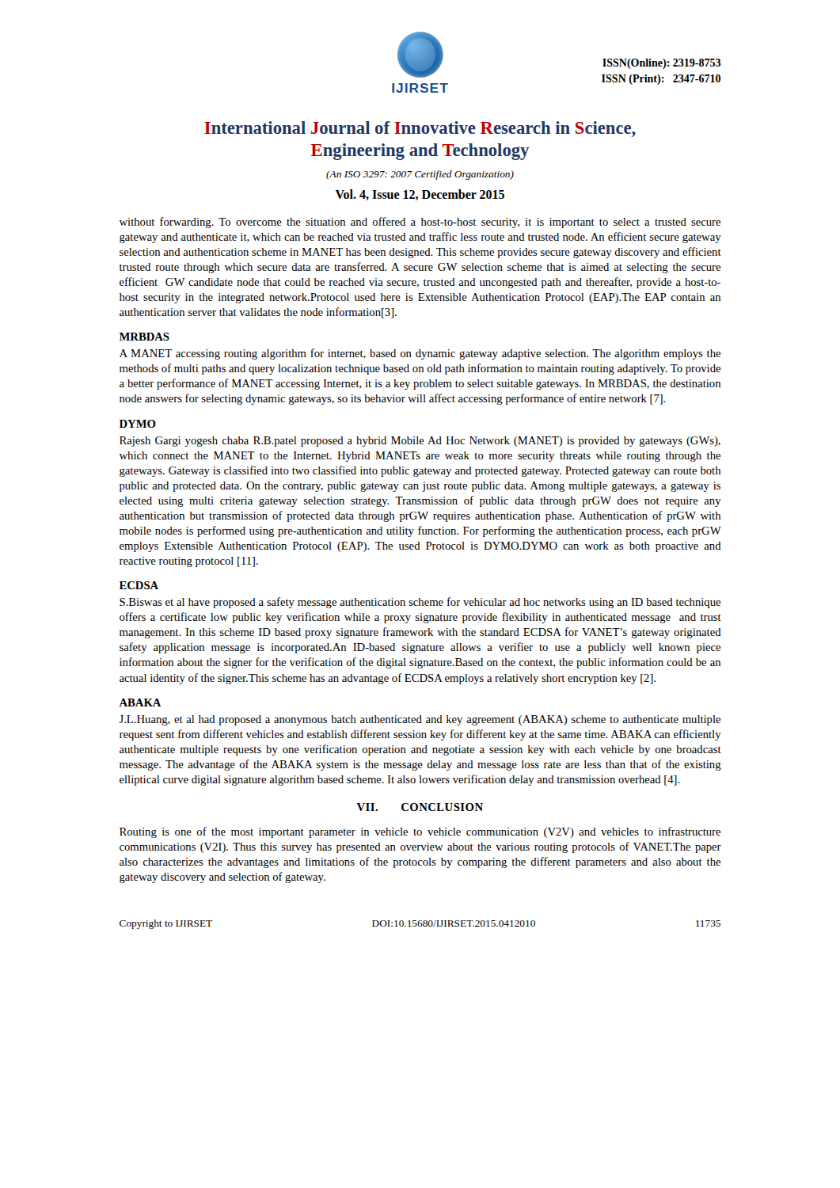IJIRSET
ISSN(Online): 2319-8753
ISSN (Print): 2347-6710
International Journal of Innovative Research in Science,
Engineering and Technology
(An ISO 3297: 2007 Certified Organization)
Vol. 4, Issue 12, December 2015
without forwarding. To overcome the situation and offered a host-to-host security, it is important to select a trusted secure gateway and authenticate it, which can be reached via trusted and traffic less route and trusted node. An efficient secure gateway selection and authentication scheme in MANET has been designed. This scheme provides secure gateway discovery and efficient trusted route through which secure data are transferred. A secure GW selection scheme that is aimed at selecting the secure efficient GW candidate node that could be reached via secure, trusted and uncongested path and thereafter, provide a host-to-host security in the integrated network.Protocol used here is Extensible Authentication Protocol (EAP).The EAP contain an authentication server that validates the node information[3].
MRBDAS
A MANET accessing routing algorithm for internet, based on dynamic gateway adaptive selection. The algorithm employs the methods of multi paths and query localization technique based on old path information to maintain routing adaptively. To provide a better performance of MANET accessing Internet, it is a key problem to select suitable gateways. In MRBDAS, the destination node answers for selecting dynamic gateways, so its behavior will affect accessing performance of entire network [7].
DYMO
Rajesh Gargi yogesh chaba R.B.patel proposed a hybrid Mobile Ad Hoc Network (MANET) is provided by gateways (GWs), which connect the MANET to the Internet. Hybrid MANETs are weak to more security threats while routing through the gateways. Gateway is classified into two classified into public gateway and protected gateway. Protected gateway can route both public and protected data. On the contrary, public gateway can just route public data. Among multiple gateways, a gateway is elected using multi criteria gateway selection strategy. Transmission of public data through prGW does not require any authentication but transmission of protected data through prGW requires authentication phase. Authentication of prGW with mobile nodes is performed using pre-authentication and utility function. For performing the authentication process, each prGW employs Extensible Authentication Protocol (EAP). The used Protocol is DYMO.DYMO can work as both proactive and reactive routing protocol [11].
ECDSA
S.Biswas et al have proposed a safety message authentication scheme for vehicular ad hoc networks using an ID based technique offers a certificate low public key verification while a proxy signature provide flexibility in authenticated message and trust management. In this scheme ID based proxy signature framework with the standard ECDSA for VANET’s gateway originated safety application message is incorporated.An ID-based signature allows a verifier to use a publicly well known piece information about the signer for the verification of the digital signature.Based on the context, the public information could be an actual identity of the signer.This scheme has an advantage of ECDSA employs a relatively short encryption key [2].
ABAKA
J.L.Huang, et al had proposed a anonymous batch authenticated and key agreement (ABAKA) scheme to authenticate multiple request sent from different vehicles and establish different session key for different key at the same time. ABAKA can efficiently authenticate multiple requests by one verification operation and negotiate a session key with each vehicle by one broadcast message. The advantage of the ABAKA system is the message delay and message loss rate are less than that of the existing elliptical curve digital signature algorithm based scheme. It also lowers verification delay and transmission overhead [4].
VII. CONCLUSION
Routing is one of the most important parameter in vehicle to vehicle communication (V2V) and vehicles to infrastructure communications (V2I). Thus this survey has presented an overview about the various routing protocols of VANET.The paper also characterizes the advantages and limitations of the protocols by comparing the different parameters and also about the gateway discovery and selection of gateway.
Copyright to IJIRSET
DOI:10.15680/IJIRSET.2015.0412010
11735